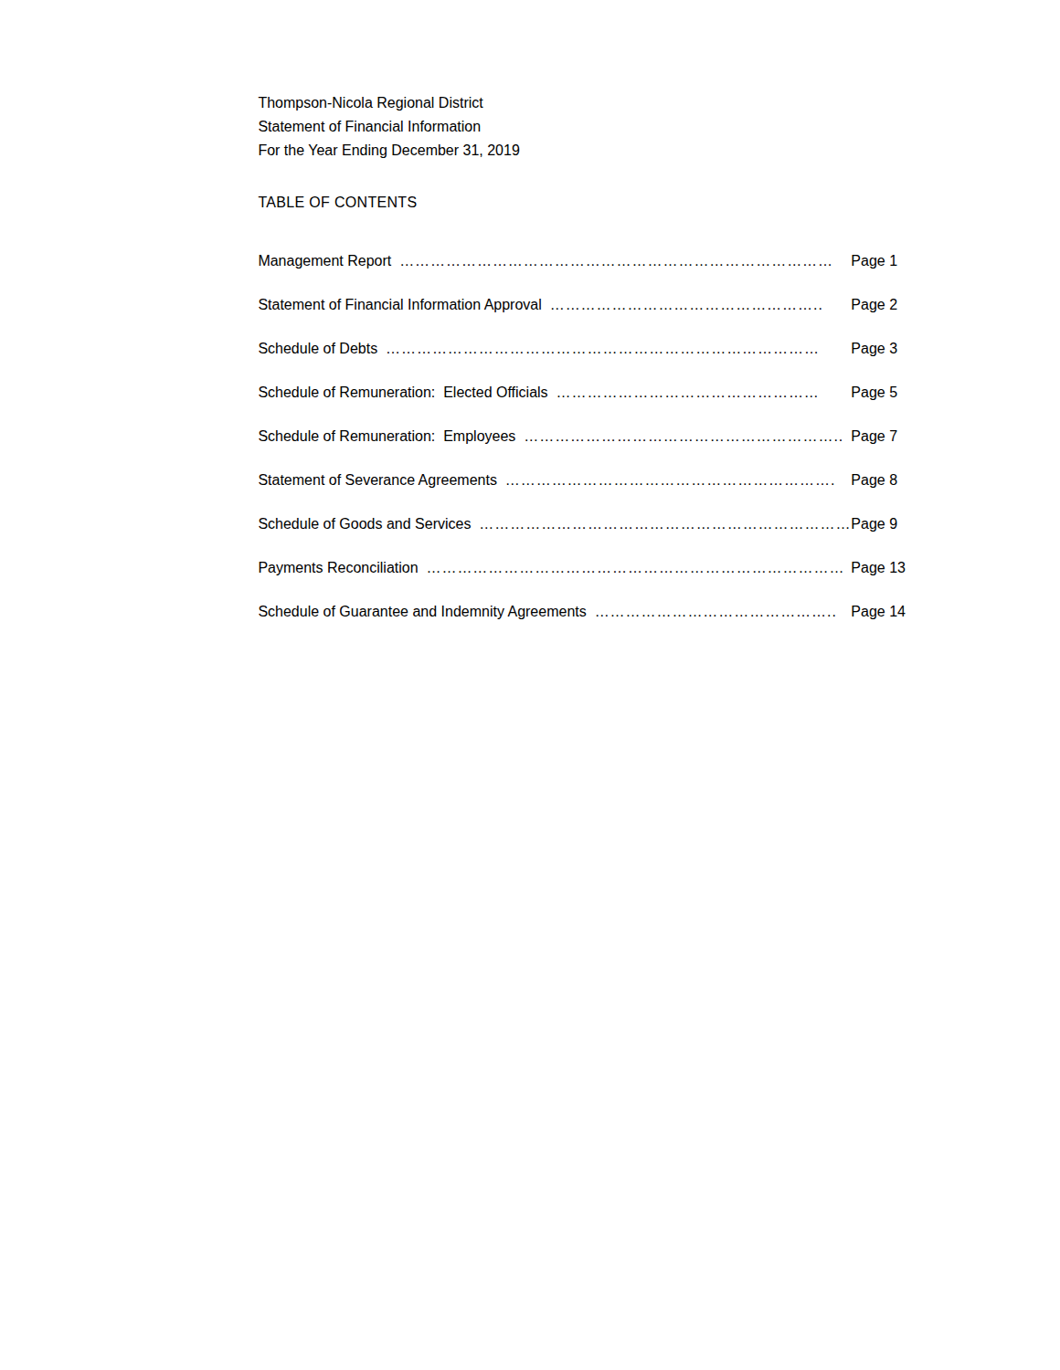Thompson-Nicola Regional District
Statement of Financial Information
For the Year Ending December 31, 2019
TABLE OF CONTENTS
| Management Report ………………………………………………………………………… | Page 1 |
| Statement of Financial Information Approval …………………………………………….. | Page 2 |
| Schedule of Debts ………………………………………………………………………… | Page 3 |
| Schedule of Remuneration: Elected Officials …………………………………………… | Page 5 |
| Schedule of Remuneration: Employees …………………………………………………….. | Page 7 |
| Statement of Severance Agreements ………………………………………………………. | Page 8 |
| Schedule of Goods and Services ……………………………………………………………… | Page 9 |
| Payments Reconciliation ……………………………………………………………………… | Page 13 |
| Schedule of Guarantee and Indemnity Agreements ……………………………………….. | Page 14 |